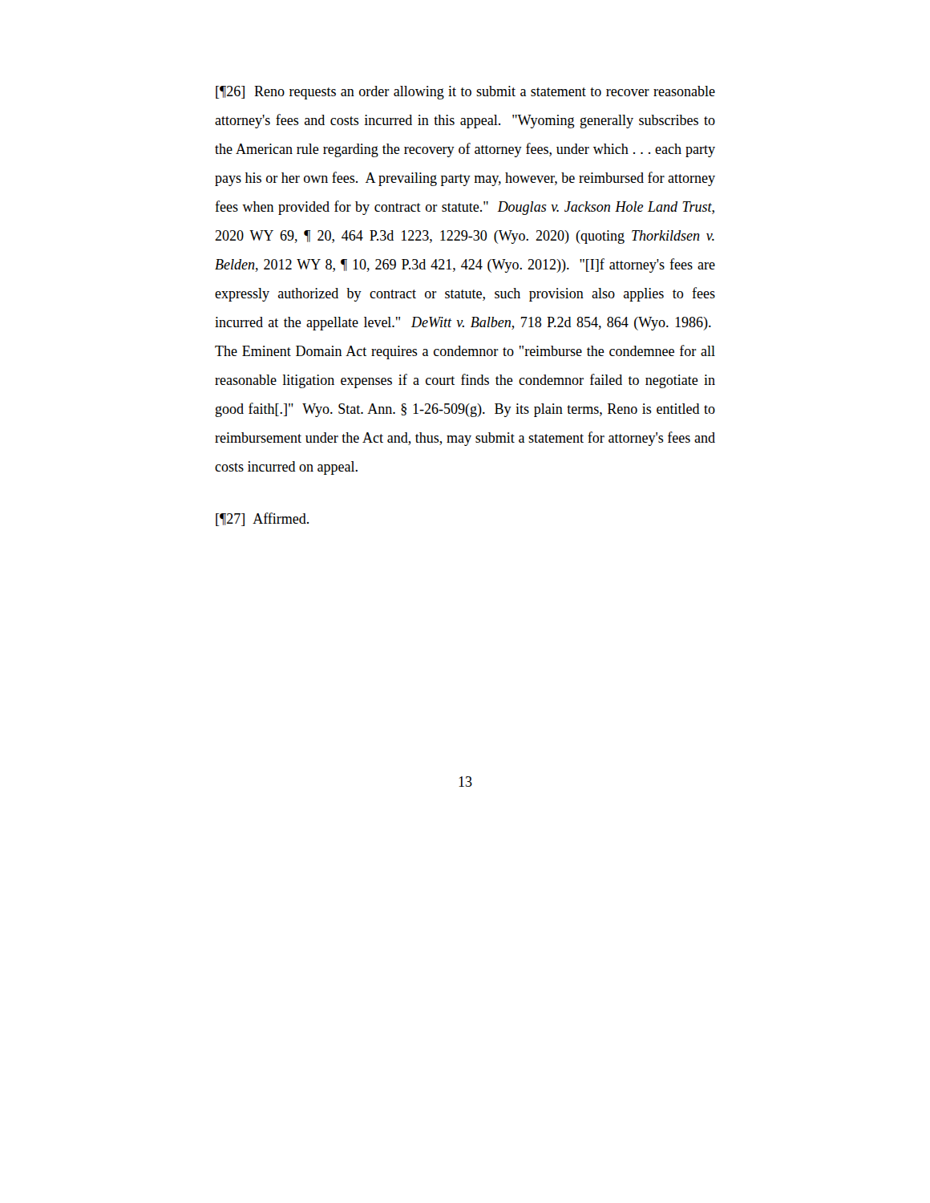[¶26] Reno requests an order allowing it to submit a statement to recover reasonable attorney's fees and costs incurred in this appeal. "Wyoming generally subscribes to the American rule regarding the recovery of attorney fees, under which . . . each party pays his or her own fees. A prevailing party may, however, be reimbursed for attorney fees when provided for by contract or statute." Douglas v. Jackson Hole Land Trust, 2020 WY 69, ¶ 20, 464 P.3d 1223, 1229-30 (Wyo. 2020) (quoting Thorkildsen v. Belden, 2012 WY 8, ¶ 10, 269 P.3d 421, 424 (Wyo. 2012)). "[I]f attorney's fees are expressly authorized by contract or statute, such provision also applies to fees incurred at the appellate level." DeWitt v. Balben, 718 P.2d 854, 864 (Wyo. 1986). The Eminent Domain Act requires a condemnor to "reimburse the condemnee for all reasonable litigation expenses if a court finds the condemnor failed to negotiate in good faith[.]" Wyo. Stat. Ann. § 1-26-509(g). By its plain terms, Reno is entitled to reimbursement under the Act and, thus, may submit a statement for attorney's fees and costs incurred on appeal.
[¶27] Affirmed.
13